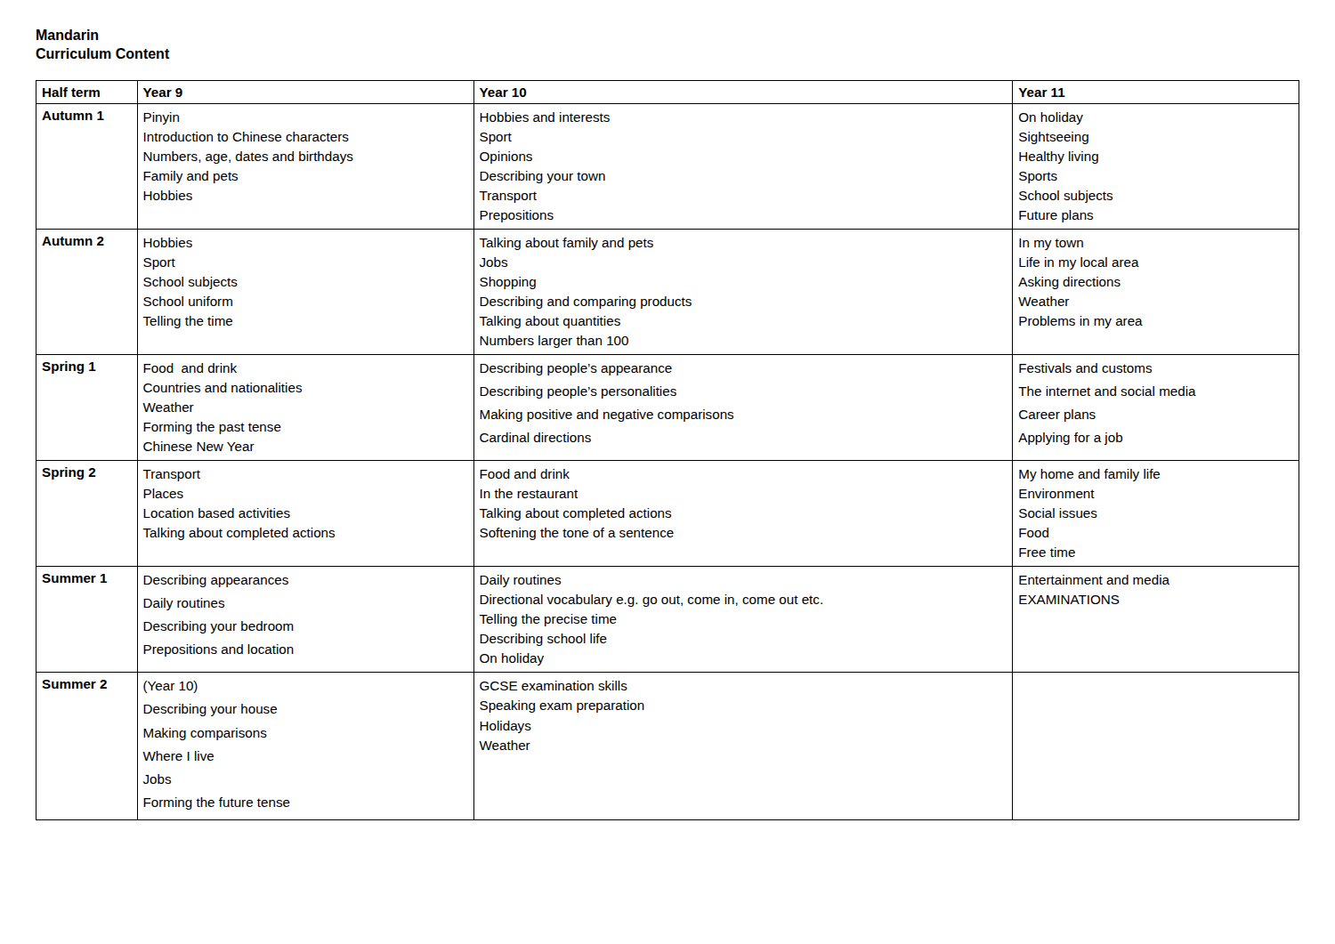Mandarin Curriculum Content
| Half term | Year 9 | Year 10 | Year 11 |
| --- | --- | --- | --- |
| Autumn 1 | Pinyin Introduction to Chinese characters Numbers, age, dates and birthdays Family and pets Hobbies | Hobbies and interests Sport Opinions Describing your town Transport Prepositions | On holiday Sightseeing Healthy living Sports School subjects Future plans |
| Autumn 2 | Hobbies Sport School subjects School uniform Telling the time | Talking about family and pets Jobs Shopping Describing and comparing products Talking about quantities Numbers larger than 100 | In my town Life in my local area Asking directions Weather Problems in my area |
| Spring 1 | Food and drink Countries and nationalities Weather Forming the past tense Chinese New Year | Describing people’s appearance Describing people’s personalities Making positive and negative comparisons Cardinal directions | Festivals and customs The internet and social media Career plans Applying for a job |
| Spring 2 | Transport Places Location based activities Talking about completed actions | Food and drink In the restaurant Talking about completed actions Softening the tone of a sentence | My home and family life Environment Social issues Food Free time |
| Summer 1 | Describing appearances Daily routines Describing your bedroom Prepositions and location | Daily routines Directional vocabulary e.g. go out, come in, come out etc. Telling the precise time Describing school life On holiday | Entertainment and media EXAMINATIONS |
| Summer 2 | (Year 10) Describing your house Making comparisons Where I live Jobs Forming the future tense | GCSE examination skills Speaking exam preparation Holidays Weather | |